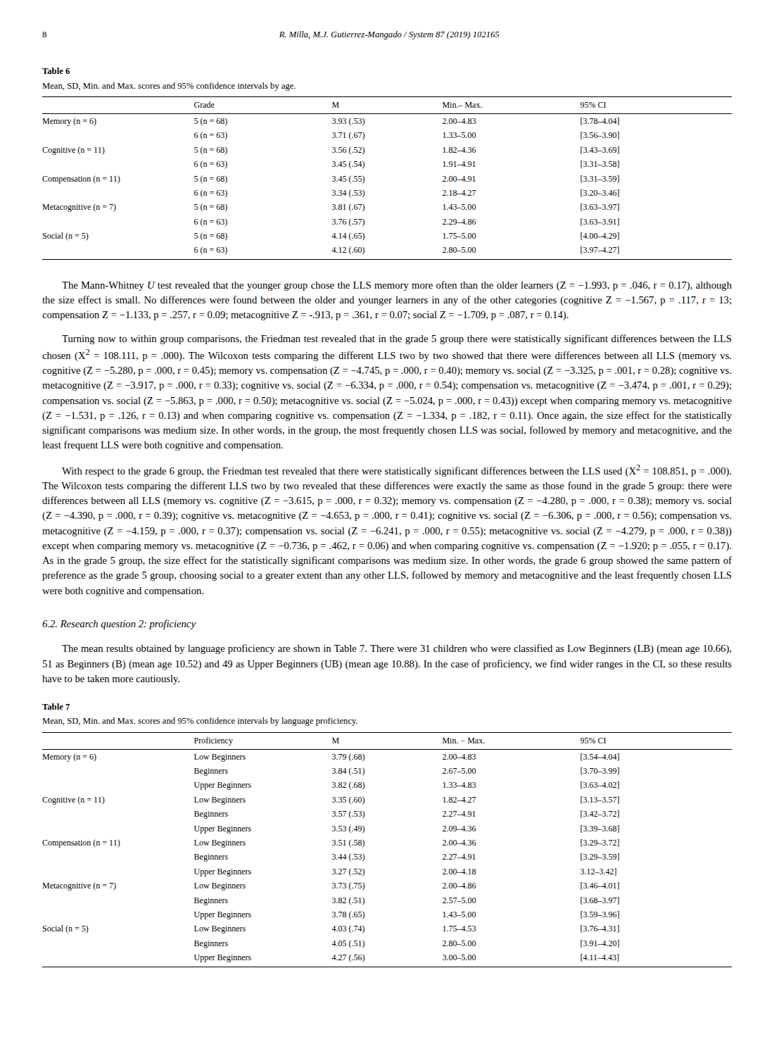8 R. Milla, M.J. Gutierrez-Mangado / System 87 (2019) 102165
Table 6
Mean, SD, Min. and Max. scores and 95% confidence intervals by age.
| | Grade | M | Min.– Max. | 95% CI |
| --- | --- | --- | --- | --- |
| Memory (n = 6) | 5 (n = 68) | 3.93 (.53) | 2.00–4.83 | [3.78–4.04] |
| | 6 (n = 63) | 3.71 (.67) | 1.33–5.00 | [3.56–3.90] |
| Cognitive (n = 11) | 5 (n = 68) | 3.56 (.52) | 1.82–4.36 | [3.43–3.69] |
| | 6 (n = 63) | 3.45 (.54) | 1.91–4.91 | [3.31–3.58] |
| Compensation (n = 11) | 5 (n = 68) | 3.45 (.55) | 2.00–4.91 | [3.31–3.59] |
| | 6 (n = 63) | 3.34 (.53) | 2.18–4.27 | [3.20–3.46] |
| Metacognitive (n = 7) | 5 (n = 68) | 3.81 (.67) | 1.43–5.00 | [3.63–3.97] |
| | 6 (n = 63) | 3.76 (.57) | 2.29–4.86 | [3.63–3.91] |
| Social (n = 5) | 5 (n = 68) | 4.14 (.65) | 1.75–5.00 | [4.00–4.29] |
| | 6 (n = 63) | 4.12 (.60) | 2.80–5.00 | [3.97–4.27] |
The Mann-Whitney U test revealed that the younger group chose the LLS memory more often than the older learners (Z = −1.993, p = .046, r = 0.17), although the size effect is small. No differences were found between the older and younger learners in any of the other categories (cognitive Z = −1.567, p = .117, r = 13; compensation Z = −1.133, p = .257, r = 0.09; metacognitive Z = -.913, p = .361, r = 0.07; social Z = −1.709, p = .087, r = 0.14).
Turning now to within group comparisons, the Friedman test revealed that in the grade 5 group there were statistically significant differences between the LLS chosen (X2 = 108.111, p = .000). The Wilcoxon tests comparing the different LLS two by two showed that there were differences between all LLS (memory vs. cognitive (Z = −5.280, p = .000, r = 0.45); memory vs. compensation (Z = −4.745, p = .000, r = 0.40); memory vs. social (Z = −3.325, p = .001, r = 0.28); cognitive vs. metacognitive (Z = −3.917, p = .000, r = 0.33); cognitive vs. social (Z = −6.334, p = .000, r = 0.54); compensation vs. metacognitive (Z = −3.474, p = .001, r = 0.29); compensation vs. social (Z = −5.863, p = .000, r = 0.50); metacognitive vs. social (Z = −5.024, p = .000, r = 0.43)) except when comparing memory vs. metacognitive (Z = −1.531, p = .126, r = 0.13) and when comparing cognitive vs. compensation (Z = −1.334, p = .182, r = 0.11). Once again, the size effect for the statistically significant comparisons was medium size. In other words, in the group, the most frequently chosen LLS was social, followed by memory and metacognitive, and the least frequent LLS were both cognitive and compensation.
With respect to the grade 6 group, the Friedman test revealed that there were statistically significant differences between the LLS used (X2 = 108.851, p = .000). The Wilcoxon tests comparing the different LLS two by two revealed that these differences were exactly the same as those found in the grade 5 group: there were differences between all LLS (memory vs. cognitive (Z = −3.615, p = .000, r = 0.32); memory vs. compensation (Z = −4.280, p = .000, r = 0.38); memory vs. social (Z = −4.390, p = .000, r = 0.39); cognitive vs. metacognitive (Z = −4.653, p = .000, r = 0.41); cognitive vs. social (Z = −6.306, p = .000, r = 0.56); compensation vs. metacognitive (Z = −4.159, p = .000, r = 0.37); compensation vs. social (Z = −6.241, p = .000, r = 0.55); metacognitive vs. social (Z = −4.279, p = .000, r = 0.38)) except when comparing memory vs. metacognitive (Z = −0.736, p = .462, r = 0.06) and when comparing cognitive vs. compensation (Z = −1.920; p = .055, r = 0.17). As in the grade 5 group, the size effect for the statistically significant comparisons was medium size. In other words, the grade 6 group showed the same pattern of preference as the grade 5 group, choosing social to a greater extent than any other LLS, followed by memory and metacognitive and the least frequently chosen LLS were both cognitive and compensation.
6.2. Research question 2: proficiency
The mean results obtained by language proficiency are shown in Table 7. There were 31 children who were classified as Low Beginners (LB) (mean age 10.66), 51 as Beginners (B) (mean age 10.52) and 49 as Upper Beginners (UB) (mean age 10.88). In the case of proficiency, we find wider ranges in the CI, so these results have to be taken more cautiously.
Table 7
Mean, SD, Min. and Max. scores and 95% confidence intervals by language proficiency.
| | Proficiency | M | Min. − Max. | 95% CI |
| --- | --- | --- | --- | --- |
| Memory (n = 6) | Low Beginners | 3.79 (.68) | 2.00–4.83 | [3.54–4.04] |
| | Beginners | 3.84 (.51) | 2.67–5.00 | [3.70–3.99] |
| | Upper Beginners | 3.82 (.68) | 1.33–4.83 | [3.63–4.02] |
| Cognitive (n = 11) | Low Beginners | 3.35 (.60) | 1.82–4.27 | [3.13–3.57] |
| | Beginners | 3.57 (.53) | 2.27–4.91 | [3.42–3.72] |
| | Upper Beginners | 3.53 (.49) | 2.09–4.36 | [3.39–3.68] |
| Compensation (n = 11) | Low Beginners | 3.51 (.58) | 2.00–4.36 | [3.29–3.72] |
| | Beginners | 3.44 (.53) | 2.27–4.91 | [3.29–3.59] |
| | Upper Beginners | 3.27 (.52) | 2.00–4.18 | 3.12–3.42] |
| Metacognitive (n = 7) | Low Beginners | 3.73 (.75) | 2.00–4.86 | [3.46–4.01] |
| | Beginners | 3.82 (.51) | 2.57–5.00 | [3.68–3.97] |
| | Upper Beginners | 3.78 (.65) | 1.43–5.00 | [3.59–3.96] |
| Social (n = 5) | Low Beginners | 4.03 (.74) | 1.75–4.53 | [3.76–4.31] |
| | Beginners | 4.05 (.51) | 2.80–5.00 | [3.91–4.20] |
| | Upper Beginners | 4.27 (.56) | 3.00–5.00 | [4.11–4.43] |